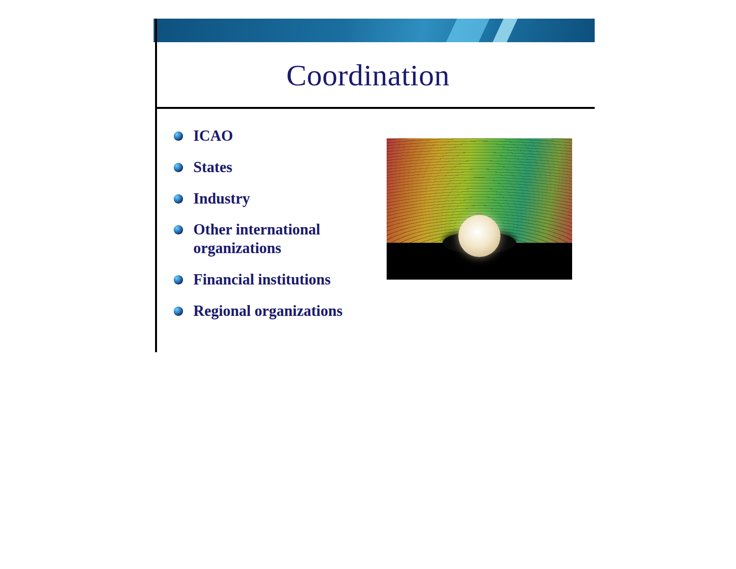Coordination
ICAO
States
Industry
Other international organizations
Financial institutions
Regional organizations